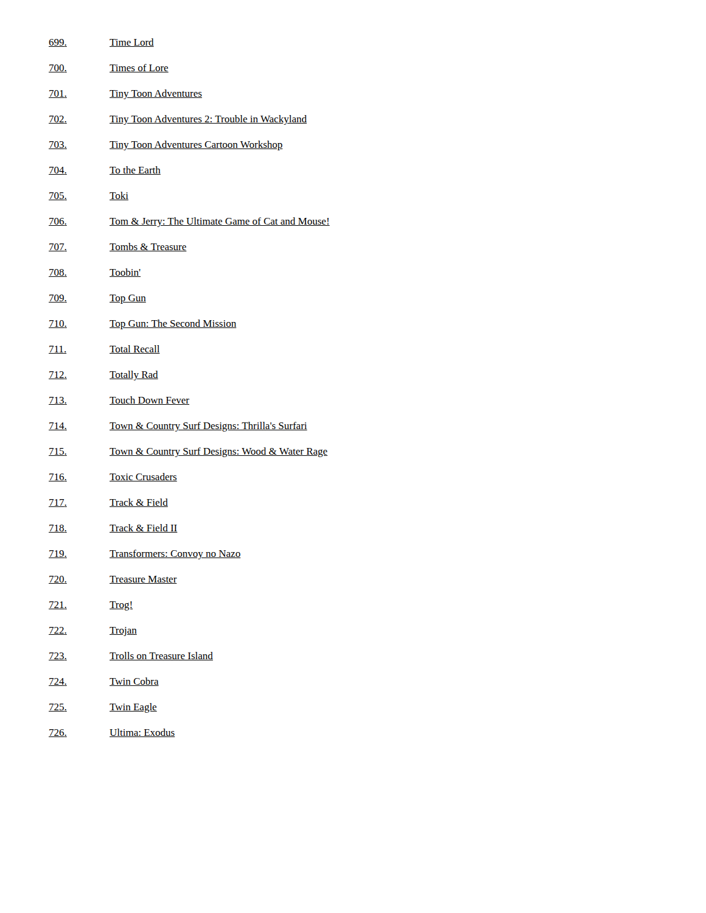Time Lord
Times of Lore
Tiny Toon Adventures
Tiny Toon Adventures 2: Trouble in Wackyland
Tiny Toon Adventures Cartoon Workshop
To the Earth
Toki
Tom & Jerry: The Ultimate Game of Cat and Mouse!
Tombs & Treasure
Toobin'
Top Gun
Top Gun: The Second Mission
Total Recall
Totally Rad
Touch Down Fever
Town & Country Surf Designs: Thrilla's Surfari
Town & Country Surf Designs: Wood & Water Rage
Toxic Crusaders
Track & Field
Track & Field II
Transformers: Convoy no Nazo
Treasure Master
Trog!
Trojan
Trolls on Treasure Island
Twin Cobra
Twin Eagle
Ultima: Exodus